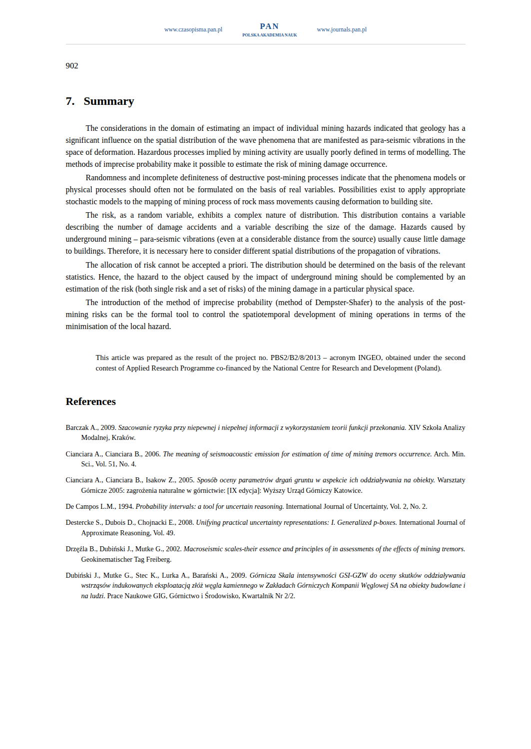www.czasopisma.pan.pl PANPOLSKA AKADEMIA NAUK www.journals.pan.pl
902
7. Summary
The considerations in the domain of estimating an impact of individual mining hazards indicated that geology has a significant influence on the spatial distribution of the wave phenomena that are manifested as para-seismic vibrations in the space of deformation. Hazardous processes implied by mining activity are usually poorly defined in terms of modelling. The methods of imprecise probability make it possible to estimate the risk of mining damage occurrence.
Randomness and incomplete definiteness of destructive post-mining processes indicate that the phenomena models or physical processes should often not be formulated on the basis of real variables. Possibilities exist to apply appropriate stochastic models to the mapping of mining process of rock mass movements causing deformation to building site.
The risk, as a random variable, exhibits a complex nature of distribution. This distribution contains a variable describing the number of damage accidents and a variable describing the size of the damage. Hazards caused by underground mining – para-seismic vibrations (even at a considerable distance from the source) usually cause little damage to buildings. Therefore, it is necessary here to consider different spatial distributions of the propagation of vibrations.
The allocation of risk cannot be accepted a priori. The distribution should be determined on the basis of the relevant statistics. Hence, the hazard to the object caused by the impact of underground mining should be complemented by an estimation of the risk (both single risk and a set of risks) of the mining damage in a particular physical space.
The introduction of the method of imprecise probability (method of Dempster-Shafer) to the analysis of the post-mining risks can be the formal tool to control the spatiotemporal development of mining operations in terms of the minimisation of the local hazard.
This article was prepared as the result of the project no. PBS2/B2/8/2013 – acronym INGEO, obtained under the second contest of Applied Research Programme co-financed by the National Centre for Research and Development (Poland).
References
Barczak A., 2009. Szacowanie ryzyka przy niepewnej i niepełnej informacji z wykorzystaniem teorii funkcji przekonania. XIV Szkoła Analizy Modalnej, Kraków.
Cianciara A., Cianciara B., 2006. The meaning of seismoacoustic emission for estimation of time of mining tremors occurrence. Arch. Min. Sci., Vol. 51, No. 4.
Cianciara A., Cianciara B., Isakow Z., 2005. Sposób oceny parametrów drgań gruntu w aspekcie ich oddziaływania na obiekty. Warsztaty Górnicze 2005: zagrożenia naturalne w górnictwie: [IX edycja]: Wyższy Urząd Górniczy Katowice.
De Campos L.M., 1994. Probability intervals: a tool for uncertain reasoning. International Journal of Uncertainty, Vol. 2, No. 2.
Destercke S., Dubois D., Chojnacki E., 2008. Unifying practical uncertainty representations: I. Generalized p-boxes. International Journal of Approximate Reasoning, Vol. 49.
Drzęźla B., Dubiński J., Mutke G., 2002. Macroseismic scales-their essence and principles of in assessments of the effects of mining tremors. Geokinematischer Tag Freiberg.
Dubiński J., Mutke G., Stec K., Lurka A., Barański A., 2009. Górnicza Skala intensywności GSI-GZW do oceny skutków oddziaływania wstrząsów indukowanych eksploatacją złóż węgla kamiennego w Zakładach Górniczych Kompanii Węglowej SA na obiekty budowlane i na ludzi. Prace Naukowe GIG, Górnictwo i Środowisko, Kwartalnik Nr 2/2.